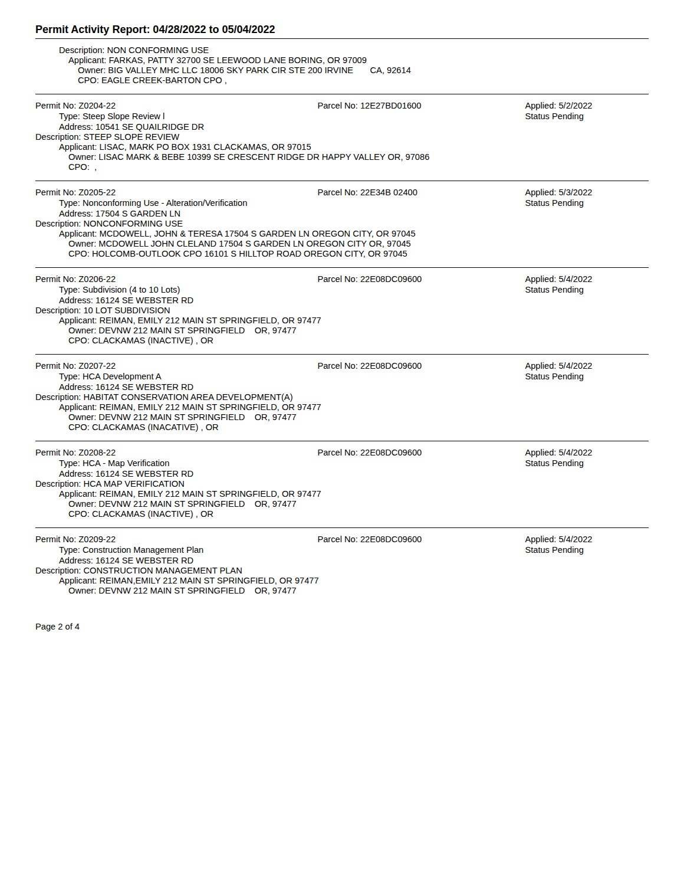Permit Activity Report: 04/28/2022 to 05/04/2022
Description: NON CONFORMING USE
Applicant: FARKAS, PATTY 32700 SE LEEWOOD LANE BORING, OR 97009
Owner: BIG VALLEY MHC LLC 18006 SKY PARK CIR STE 200 IRVINE CA, 92614
CPO: EAGLE CREEK-BARTON CPO ,
Permit No: Z0204-22
Parcel No: 12E27BD01600
Applied: 5/2/2022
Type: Steep Slope Review l
Status Pending
Address: 10541 SE QUAILRIDGE DR
Description: STEEP SLOPE REVIEW
Applicant: LISAC, MARK PO BOX 1931 CLACKAMAS, OR 97015
Owner: LISAC MARK & BEBE 10399 SE CRESCENT RIDGE DR HAPPY VALLEY OR, 97086
CPO: ,
Permit No: Z0205-22
Parcel No: 22E34B 02400
Applied: 5/3/2022
Type: Nonconforming Use - Alteration/Verification
Status Pending
Address: 17504 S GARDEN LN
Description: NONCONFORMING USE
Applicant: MCDOWELL, JOHN & TERESA 17504 S GARDEN LN OREGON CITY, OR 97045
Owner: MCDOWELL JOHN CLELAND 17504 S GARDEN LN OREGON CITY OR, 97045
CPO: HOLCOMB-OUTLOOK CPO 16101 S HILLTOP ROAD OREGON CITY, OR 97045
Permit No: Z0206-22
Parcel No: 22E08DC09600
Applied: 5/4/2022
Type: Subdivision (4 to 10 Lots)
Status Pending
Address: 16124 SE WEBSTER RD
Description: 10 LOT SUBDIVISION
Applicant: REIMAN, EMILY 212 MAIN ST SPRINGFIELD, OR 97477
Owner: DEVNW 212 MAIN ST SPRINGFIELD OR, 97477
CPO: CLACKAMAS (INACTIVE) , OR
Permit No: Z0207-22
Parcel No: 22E08DC09600
Applied: 5/4/2022
Type: HCA Development A
Status Pending
Address: 16124 SE WEBSTER RD
Description: HABITAT CONSERVATION AREA DEVELOPMENT(A)
Applicant: REIMAN, EMILY 212 MAIN ST SPRINGFIELD, OR 97477
Owner: DEVNW 212 MAIN ST SPRINGFIELD OR, 97477
CPO: CLACKAMAS (INACATIVE) , OR
Permit No: Z0208-22
Parcel No: 22E08DC09600
Applied: 5/4/2022
Type: HCA - Map Verification
Status Pending
Address: 16124 SE WEBSTER RD
Description: HCA MAP VERIFICATION
Applicant: REIMAN, EMILY 212 MAIN ST SPRINGFIELD, OR 97477
Owner: DEVNW 212 MAIN ST SPRINGFIELD OR, 97477
CPO: CLACKAMAS (INACTIVE) , OR
Permit No: Z0209-22
Parcel No: 22E08DC09600
Applied: 5/4/2022
Type: Construction Management Plan
Status Pending
Address: 16124 SE WEBSTER RD
Description: CONSTRUCTION MANAGEMENT PLAN
Applicant: REIMAN,EMILY 212 MAIN ST SPRINGFIELD, OR 97477
Owner: DEVNW 212 MAIN ST SPRINGFIELD OR, 97477
Page 2 of 4